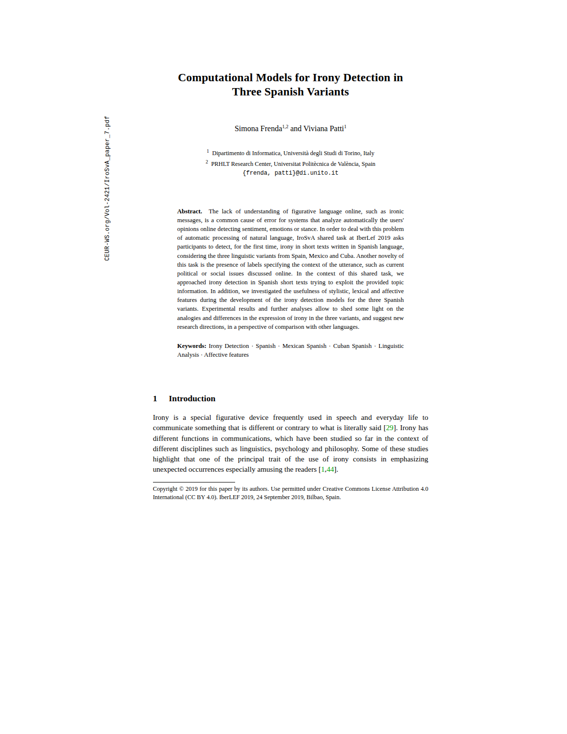CEUR-WS.org/Vol-2421/IroSvA_paper_7.pdf
Computational Models for Irony Detection in
Three Spanish Variants
Simona Frenda1,2 and Viviana Patti1
1 Dipartimento di Informatica, Università degli Studi di Torino, Italy
2 PRHLT Research Center, Universitat Politècnica de València, Spain
{frenda, patti}@di.unito.it
Abstract. The lack of understanding of figurative language online, such as ironic messages, is a common cause of error for systems that analyze automatically the users' opinions online detecting sentiment, emotions or stance. In order to deal with this problem of automatic processing of natural language, IroSvA shared task at IberLef 2019 asks participants to detect, for the first time, irony in short texts written in Spanish language, considering the three linguistic variants from Spain, Mexico and Cuba. Another novelty of this task is the presence of labels specifying the context of the utterance, such as current political or social issues discussed online. In the context of this shared task, we approached irony detection in Spanish short texts trying to exploit the provided topic information. In addition, we investigated the usefulness of stylistic, lexical and affective features during the development of the irony detection models for the three Spanish variants. Experimental results and further analyses allow to shed some light on the analogies and differences in the expression of irony in the three variants, and suggest new research directions, in a perspective of comparison with other languages.
Keywords: Irony Detection · Spanish · Mexican Spanish · Cuban Spanish · Linguistic Analysis · Affective features
1 Introduction
Irony is a special figurative device frequently used in speech and everyday life to communicate something that is different or contrary to what is literally said [29]. Irony has different functions in communications, which have been studied so far in the context of different disciplines such as linguistics, psychology and philosophy. Some of these studies highlight that one of the principal trait of the use of irony consists in emphasizing unexpected occurrences especially amusing the readers [1,44].
Copyright © 2019 for this paper by its authors. Use permitted under Creative Commons License Attribution 4.0 International (CC BY 4.0). IberLEF 2019, 24 September 2019, Bilbao, Spain.